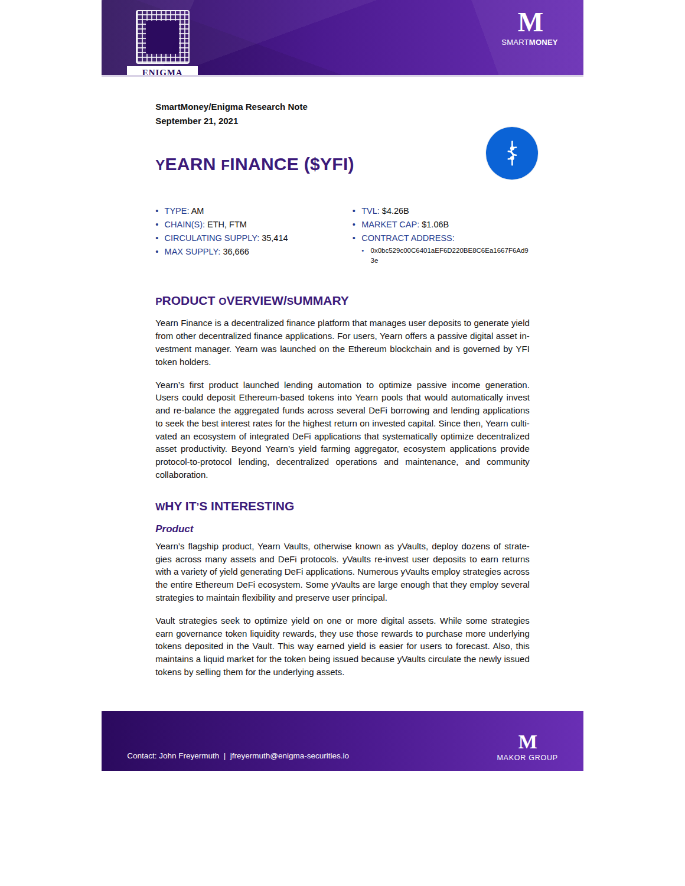ENIGMA
M
SMARTMONEY
SmartMoney/Enigma Research Note
September 21, 2021
YEARN FINANCE ($YFI)
TYPE: AM
CHAIN(S): ETH, FTM
CIRCULATING SUPPLY: 35,414
MAX SUPPLY: 36,666
TVL: $4.26B
MARKET CAP: $1.06B
CONTRACT ADDRESS:
0x0bc529c00C6401aEF6D220BE8C6Ea1667F6Ad93e
PRODUCT OVERVIEW/SUMMARY
Yearn Finance is a decentralized finance platform that manages user deposits to generate yield from other decentralized finance applications. For users, Yearn offers a passive digital asset investment manager. Yearn was launched on the Ethereum blockchain and is governed by YFI token holders.
Yearn’s first product launched lending automation to optimize passive income generation. Users could deposit Ethereum-based tokens into Yearn pools that would automatically invest and re-balance the aggregated funds across several DeFi borrowing and lending applications to seek the best interest rates for the highest return on invested capital. Since then, Yearn cultivated an ecosystem of integrated DeFi applications that systematically optimize decentralized asset productivity. Beyond Yearn’s yield farming aggregator, ecosystem applications provide protocol-to-protocol lending, decentralized operations and maintenance, and community collaboration.
WHY IT’S INTERESTING
Product
Yearn’s flagship product, Yearn Vaults, otherwise known as yVaults, deploy dozens of strategies across many assets and DeFi protocols. yVaults re-invest user deposits to earn returns with a variety of yield generating DeFi applications. Numerous yVaults employ strategies across the entire Ethereum DeFi ecosystem. Some yVaults are large enough that they employ several strategies to maintain flexibility and preserve user principal.
Vault strategies seek to optimize yield on one or more digital assets. While some strategies earn governance token liquidity rewards, they use those rewards to purchase more underlying tokens deposited in the Vault. This way earned yield is easier for users to forecast. Also, this maintains a liquid market for the token being issued because yVaults circulate the newly issued tokens by selling them for the underlying assets.
Contact: John Freyermuth | jfreyermuth@enigma-securities.io
M
MAKOR GROUP